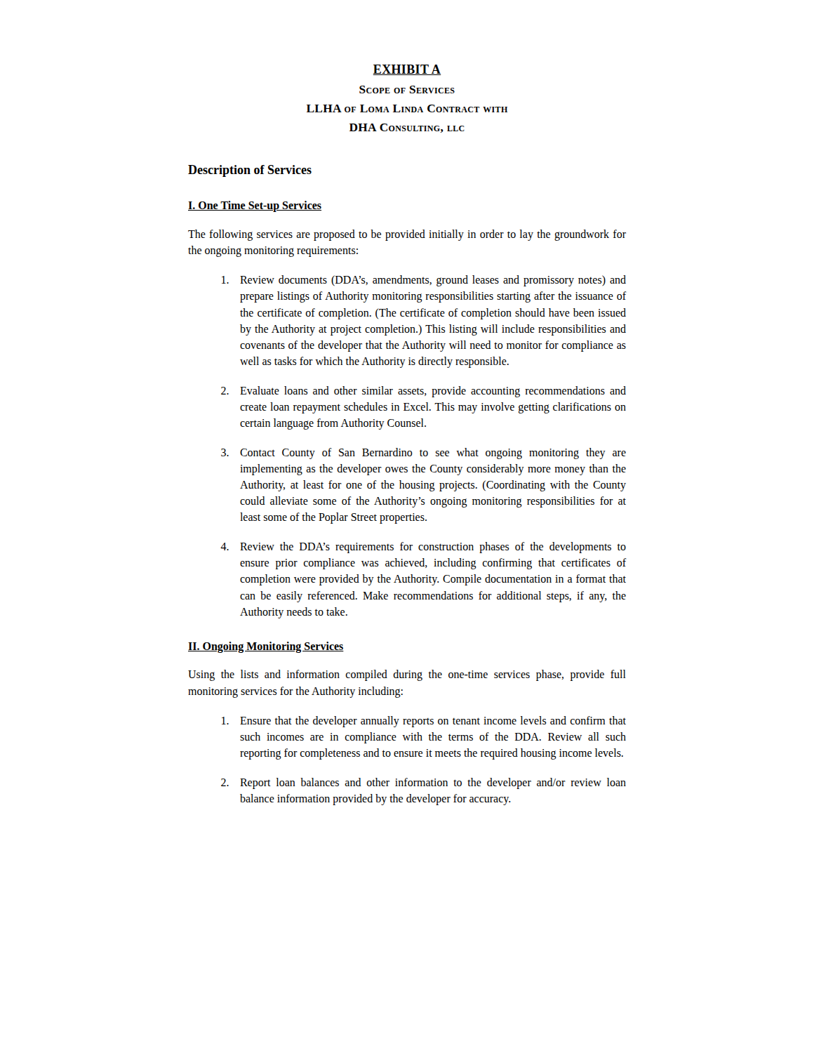EXHIBIT A
Scope of Services
LLHA of Loma Linda Contract with
DHA Consulting, llc
Description of Services
I. One Time Set-up Services
The following services are proposed to be provided initially in order to lay the groundwork for the ongoing monitoring requirements:
Review documents (DDA’s, amendments, ground leases and promissory notes) and prepare listings of Authority monitoring responsibilities starting after the issuance of the certificate of completion. (The certificate of completion should have been issued by the Authority at project completion.) This listing will include responsibilities and covenants of the developer that the Authority will need to monitor for compliance as well as tasks for which the Authority is directly responsible.
Evaluate loans and other similar assets, provide accounting recommendations and create loan repayment schedules in Excel. This may involve getting clarifications on certain language from Authority Counsel.
Contact County of San Bernardino to see what ongoing monitoring they are implementing as the developer owes the County considerably more money than the Authority, at least for one of the housing projects. (Coordinating with the County could alleviate some of the Authority’s ongoing monitoring responsibilities for at least some of the Poplar Street properties.
Review the DDA’s requirements for construction phases of the developments to ensure prior compliance was achieved, including confirming that certificates of completion were provided by the Authority. Compile documentation in a format that can be easily referenced. Make recommendations for additional steps, if any, the Authority needs to take.
II. Ongoing Monitoring Services
Using the lists and information compiled during the one-time services phase, provide full monitoring services for the Authority including:
Ensure that the developer annually reports on tenant income levels and confirm that such incomes are in compliance with the terms of the DDA. Review all such reporting for completeness and to ensure it meets the required housing income levels.
Report loan balances and other information to the developer and/or review loan balance information provided by the developer for accuracy.